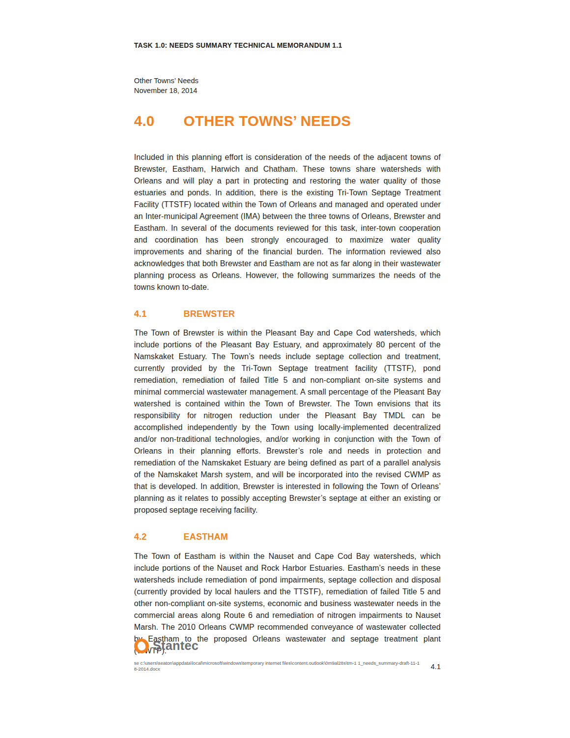TASK 1.0: NEEDS SUMMARY TECHNICAL MEMORANDUM 1.1
Other Towns’ Needs
November 18, 2014
4.0 OTHER TOWNS’ NEEDS
Included in this planning effort is consideration of the needs of the adjacent towns of Brewster, Eastham, Harwich and Chatham. These towns share watersheds with Orleans and will play a part in protecting and restoring the water quality of those estuaries and ponds. In addition, there is the existing Tri-Town Septage Treatment Facility (TTSTF) located within the Town of Orleans and managed and operated under an Inter-municipal Agreement (IMA) between the three towns of Orleans, Brewster and Eastham. In several of the documents reviewed for this task, inter-town cooperation and coordination has been strongly encouraged to maximize water quality improvements and sharing of the financial burden. The information reviewed also acknowledges that both Brewster and Eastham are not as far along in their wastewater planning process as Orleans. However, the following summarizes the needs of the towns known to-date.
4.1 BREWSTER
The Town of Brewster is within the Pleasant Bay and Cape Cod watersheds, which include portions of the Pleasant Bay Estuary, and approximately 80 percent of the Namskaket Estuary. The Town’s needs include septage collection and treatment, currently provided by the Tri-Town Septage treatment facility (TTSTF), pond remediation, remediation of failed Title 5 and non-compliant on-site systems and minimal commercial wastewater management. A small percentage of the Pleasant Bay watershed is contained within the Town of Brewster. The Town envisions that its responsibility for nitrogen reduction under the Pleasant Bay TMDL can be accomplished independently by the Town using locally-implemented decentralized and/or non-traditional technologies, and/or working in conjunction with the Town of Orleans in their planning efforts. Brewster’s role and needs in protection and remediation of the Namskaket Estuary are being defined as part of a parallel analysis of the Namskaket Marsh system, and will be incorporated into the revised CWMP as that is developed. In addition, Brewster is interested in following the Town of Orleans’ planning as it relates to possibly accepting Brewster’s septage at either an existing or proposed septage receiving facility.
4.2 EASTHAM
The Town of Eastham is within the Nauset and Cape Cod Bay watersheds, which include portions of the Nauset and Rock Harbor Estuaries. Eastham’s needs in these watersheds include remediation of pond impairments, septage collection and disposal (currently provided by local haulers and the TTSTF), remediation of failed Title 5 and other non-compliant on-site systems, economic and business wastewater needs in the commercial areas along Route 6 and remediation of nitrogen impairments to Nauset Marsh. The 2010 Orleans CWMP recommended conveyance of wastewater collected by Eastham to the proposed Orleans wastewater and septage treatment plant (WWTP).
Stantec
se c:\users\seaton\appdata\local\microsoft\windows\temporary internet files\content.outlook\0m9al28s\tm-1 1_needs_summary-draft-11-18-2014.docx
4.1